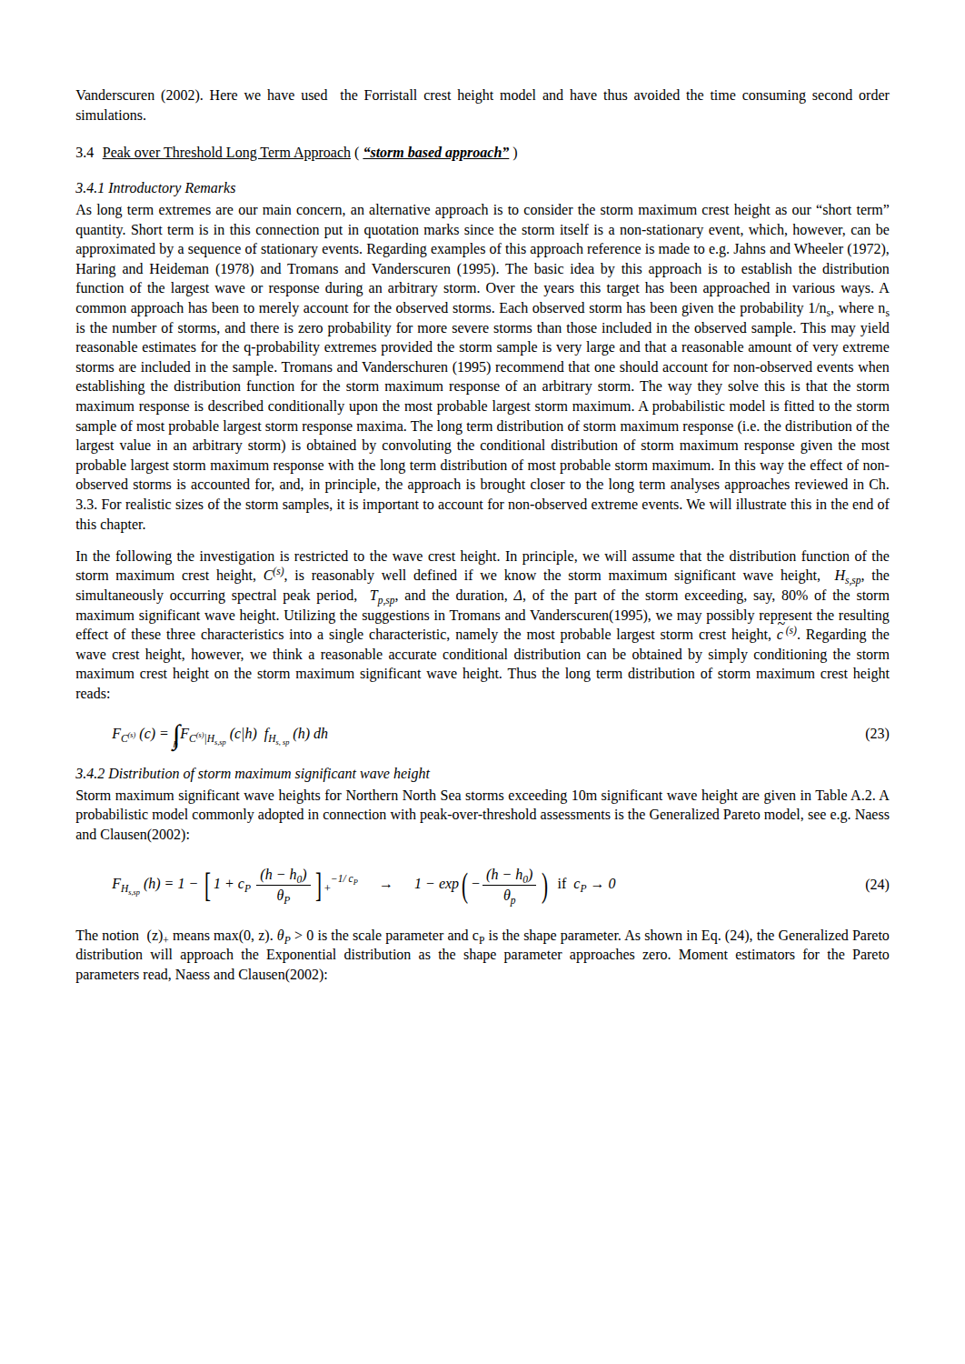Vanderscuren (2002). Here we have used the Forristall crest height model and have thus avoided the time consuming second order simulations.
3.4 Peak over Threshold Long Term Approach ( “storm based approach” )
3.4.1 Introductory Remarks
As long term extremes are our main concern, an alternative approach is to consider the storm maximum crest height as our “short term” quantity. Short term is in this connection put in quotation marks since the storm itself is a non-stationary event, which, however, can be approximated by a sequence of stationary events. Regarding examples of this approach reference is made to e.g. Jahns and Wheeler (1972), Haring and Heideman (1978) and Tromans and Vanderscuren (1995). The basic idea by this approach is to establish the distribution function of the largest wave or response during an arbitrary storm. Over the years this target has been approached in various ways. A common approach has been to merely account for the observed storms. Each observed storm has been given the probability 1/ns, where ns is the number of storms, and there is zero probability for more severe storms than those included in the observed sample. This may yield reasonable estimates for the q-probability extremes provided the storm sample is very large and that a reasonable amount of very extreme storms are included in the sample. Tromans and Vanderschuren (1995) recommend that one should account for non-observed events when establishing the distribution function for the storm maximum response of an arbitrary storm. The way they solve this is that the storm maximum response is described conditionally upon the most probable largest storm maximum. A probabilistic model is fitted to the storm sample of most probable largest storm response maxima. The long term distribution of storm maximum response (i.e. the distribution of the largest value in an arbitrary storm) is obtained by convoluting the conditional distribution of storm maximum response given the most probable largest storm maximum response with the long term distribution of most probable storm maximum. In this way the effect of non-observed storms is accounted for, and, in principle, the approach is brought closer to the long term analyses approaches reviewed in Ch. 3.3. For realistic sizes of the storm samples, it is important to account for non-observed extreme events. We will illustrate this in the end of this chapter.
In the following the investigation is restricted to the wave crest height. In principle, we will assume that the distribution function of the storm maximum crest height, C(s), is reasonably well defined if we know the storm maximum significant wave height, Hs,sp, the simultaneously occurring spectral peak period, Tp,sp, and the duration, Δ, of the part of the storm exceeding, say, 80% of the storm maximum significant wave height. Utilizing the suggestions in Tromans and Vanderscuren(1995), we may possibly represent the resulting effect of these three characteristics into a single characteristic, namely the most probable largest storm crest height, ~c (s). Regarding the wave crest height, however, we think a reasonable accurate conditional distribution can be obtained by simply conditioning the storm maximum crest height on the storm maximum significant wave height. Thus the long term distribution of storm maximum crest height reads:
FC(s) (c) = ∫h FC(s)|Hs,sp (c|h) fHs, sp (h) dh
(23)
3.4.2 Distribution of storm maximum significant wave height
Storm maximum significant wave heights for Northern North Sea storms exceeding 10m significant wave height are given in Table A.2. A probabilistic model commonly adopted in connection with peak-over-threshold assessments is the Generalized Pareto model, see e.g. Naess and Clausen(2002):
FHs,sp (h) = 1 − [1 + cP (h − h0) θP]+−1/ cP → 1 − exp(−(h − h0) θp) if cP → 0
(24)
The notion (z)+ means max(0, z). θP > 0 is the scale parameter and cP is the shape parameter. As shown in Eq. (24), the Generalized Pareto distribution will approach the Exponential distribution as the shape parameter approaches zero. Moment estimators for the Pareto parameters read, Naess and Clausen(2002):